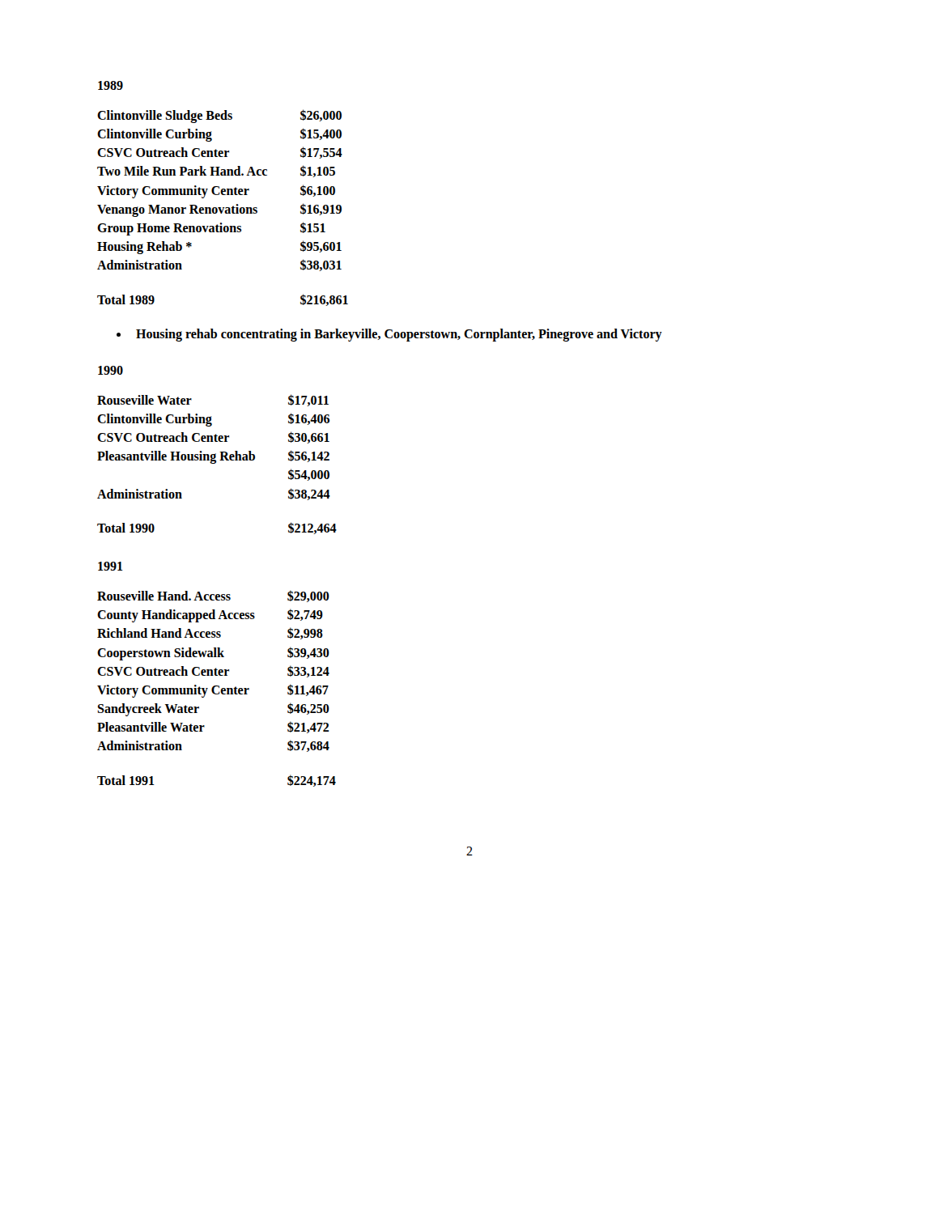1989
| Clintonville Sludge Beds | $26,000 |
| Clintonville Curbing | $15,400 |
| CSVC Outreach Center | $17,554 |
| Two Mile Run Park Hand. Acc | $1,105 |
| Victory Community Center | $6,100 |
| Venango Manor Renovations | $16,919 |
| Group Home Renovations | $151 |
| Housing Rehab * | $95,601 |
| Administration | $38,031 |
| Total 1989 | $216,861 |
Housing rehab concentrating in Barkeyville, Cooperstown, Cornplanter, Pinegrove and Victory
1990
| Rouseville Water | $17,011 |
| Clintonville Curbing | $16,406 |
| CSVC Outreach Center | $30,661 |
| Pleasantville Housing Rehab | $56,142 |
| | $54,000 |
| Administration | $38,244 |
| Total 1990 | $212,464 |
1991
| Rouseville Hand. Access | $29,000 |
| County Handicapped Access | $2,749 |
| Richland Hand Access | $2,998 |
| Cooperstown Sidewalk | $39,430 |
| CSVC Outreach Center | $33,124 |
| Victory Community Center | $11,467 |
| Sandycreek Water | $46,250 |
| Pleasantville Water | $21,472 |
| Administration | $37,684 |
| Total 1991 | $224,174 |
2